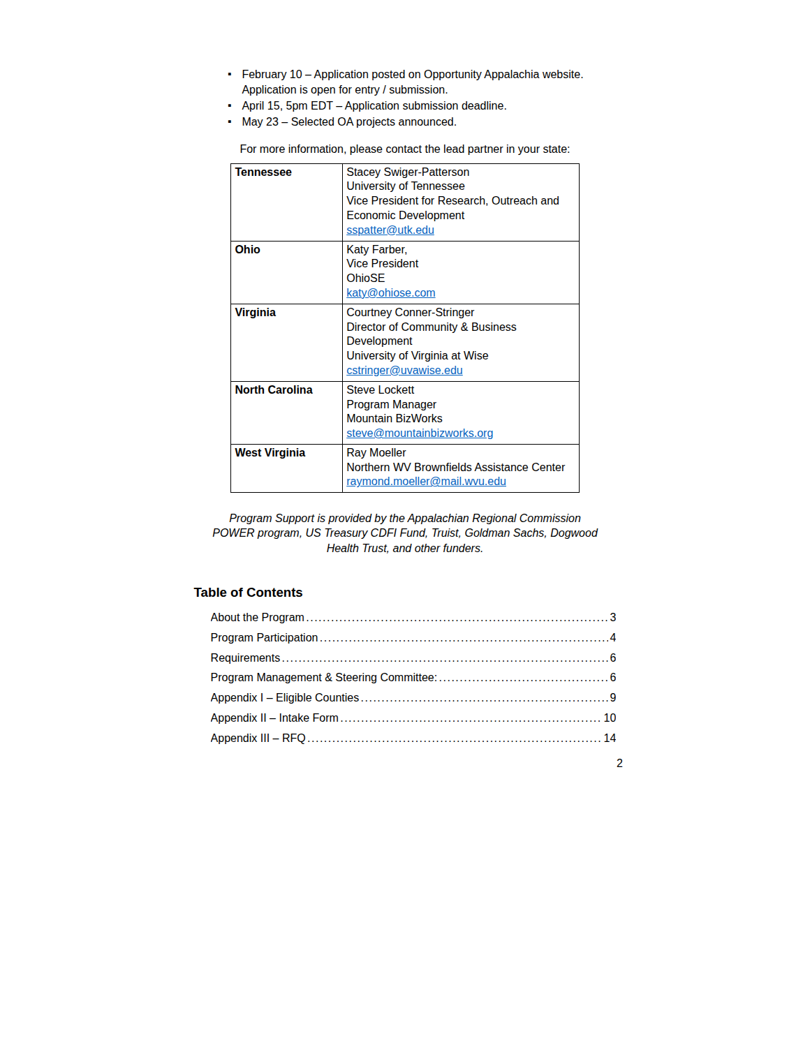February 10 – Application posted on Opportunity Appalachia website. Application is open for entry / submission.
April 15, 5pm EDT – Application submission deadline.
May 23 – Selected OA projects announced.
For more information, please contact the lead partner in your state:
| Tennessee | Stacey Swiger-Patterson University of Tennessee Vice President for Research, Outreach and Economic Development sspatter@utk.edu |
| Ohio | Katy Farber, Vice President OhioSE katy@ohiose.com |
| Virginia | Courtney Conner-Stringer Director of Community & Business Development University of Virginia at Wise cstringer@uvawise.edu |
| North Carolina | Steve Lockett Program Manager Mountain BizWorks steve@mountainbizworks.org |
| West Virginia | Ray Moeller Northern WV Brownfields Assistance Center raymond.moeller@mail.wvu.edu |
Program Support is provided by the Appalachian Regional Commission POWER program, US Treasury CDFI Fund, Truist, Goldman Sachs, Dogwood Health Trust, and other funders.
Table of Contents
About the Program ........................................................................................................................................... 3
Program Participation ....................................................................................................................................... 4
Requirements ................................................................................................................................................... 6
Program Management & Steering Committee: ......................................................................................... 6
Appendix I – Eligible Counties ................................................................................................................. 9
Appendix II – Intake Form ..................................................................................................................... 10
Appendix III – RFQ .............................................................................................................................. 14
2